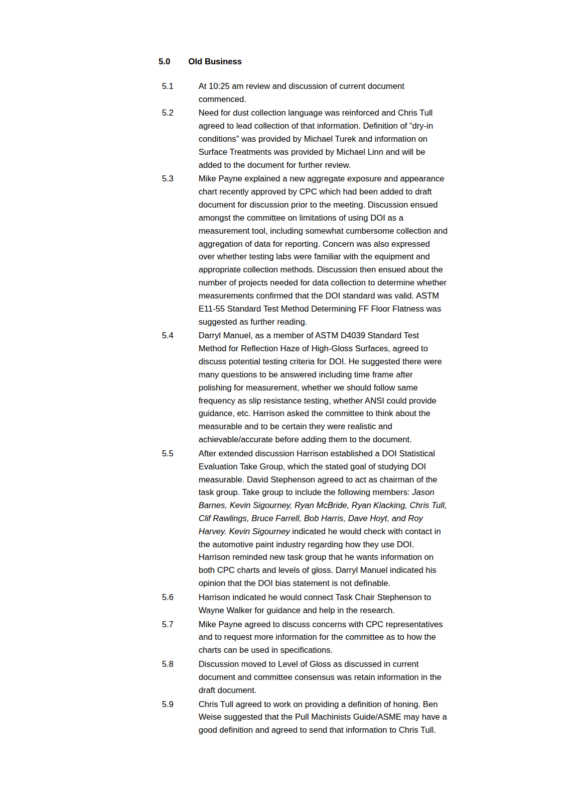5.0 Old Business
5.1 At 10:25 am review and discussion of current document commenced.
5.2 Need for dust collection language was reinforced and Chris Tull agreed to lead collection of that information. Definition of “dry-in conditions” was provided by Michael Turek and information on Surface Treatments was provided by Michael Linn and will be added to the document for further review.
5.3 Mike Payne explained a new aggregate exposure and appearance chart recently approved by CPC which had been added to draft document for discussion prior to the meeting. Discussion ensued amongst the committee on limitations of using DOI as a measurement tool, including somewhat cumbersome collection and aggregation of data for reporting. Concern was also expressed over whether testing labs were familiar with the equipment and appropriate collection methods. Discussion then ensued about the number of projects needed for data collection to determine whether measurements confirmed that the DOI standard was valid. ASTM E11-55 Standard Test Method Determining FF Floor Flatness was suggested as further reading.
5.4 Darryl Manuel, as a member of ASTM D4039 Standard Test Method for Reflection Haze of High-Gloss Surfaces, agreed to discuss potential testing criteria for DOI. He suggested there were many questions to be answered including time frame after polishing for measurement, whether we should follow same frequency as slip resistance testing, whether ANSI could provide guidance, etc. Harrison asked the committee to think about the measurable and to be certain they were realistic and achievable/accurate before adding them to the document.
5.5 After extended discussion Harrison established a DOI Statistical Evaluation Take Group, which the stated goal of studying DOI measurable. David Stephenson agreed to act as chairman of the task group. Take group to include the following members: Jason Barnes, Kevin Sigourney, Ryan McBride, Ryan Klacking, Chris Tull, Clif Rawlings, Bruce Farrell, Bob Harris, Dave Hoyt, and Roy Harvey. Kevin Sigourney indicated he would check with contact in the automotive paint industry regarding how they use DOI. Harrison reminded new task group that he wants information on both CPC charts and levels of gloss. Darryl Manuel indicated his opinion that the DOI bias statement is not definable.
5.6 Harrison indicated he would connect Task Chair Stephenson to Wayne Walker for guidance and help in the research.
5.7 Mike Payne agreed to discuss concerns with CPC representatives and to request more information for the committee as to how the charts can be used in specifications.
5.8 Discussion moved to Level of Gloss as discussed in current document and committee consensus was retain information in the draft document.
5.9 Chris Tull agreed to work on providing a definition of honing. Ben Weise suggested that the Pull Machinists Guide/ASME may have a good definition and agreed to send that information to Chris Tull.